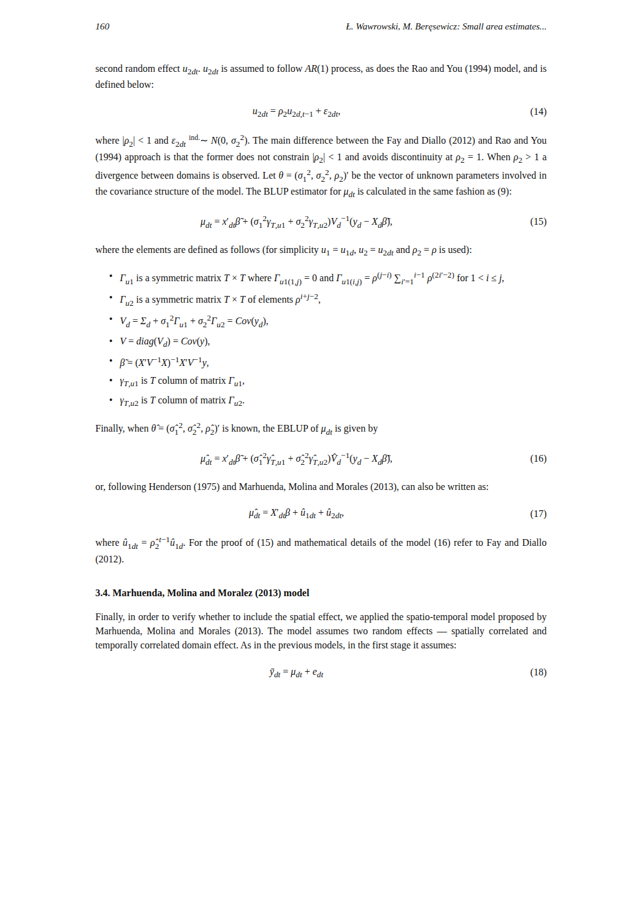160 Ł. Wawrowski, M. Beręsewicz: Small area estimates...
second random effect u2dt. u2dt is assumed to follow AR(1) process, as does the Rao and You (1994) model, and is defined below:
u2dt = ρ2u2d,t−1 + ε2dt, (14)
where |ρ2| < 1 and ε2dt ind.∼ N(0, σ22). The main difference between the Fay and Diallo (2012) and Rao and You (1994) approach is that the former does not constrain |ρ2| < 1 and avoids discontinuity at ρ2 = 1. When ρ2 > 1 a divergence between domains is observed. Let θ = (σ12, σ22, ρ2)′ be the vector of unknown parameters involved in the covariance structure of the model. The BLUP estimator for μdt is calculated in the same fashion as (9):
μdt = x′dtβ̃ + (σ12γT,u1 + σ22γT,u2)Vd−1(yd − Xdβ̃), (15)
where the elements are defined as follows (for simplicity u1 = u1d, u2 = u2dt and ρ2 = ρ is used):
Γu1 is a symmetric matrix T × T where Γu1(1,j) = 0 and Γu1(i,j) = ρ(j−i) ∑i′=1i−1 ρ(2i′−2) for 1 < i ≤ j,
Γu2 is a symmetric matrix T × T of elements ρi+j−2,
Vd = Σd + σ12Γu1 + σ22Γu2 = Cov(yd),
V = diag(Vd) = Cov(y),
β̃ = (X′V−1X)−1X′V−1y,
γT,u1 is T column of matrix Γu1,
γT,u2 is T column of matrix Γu2.
Finally, when θ̂ = (σ̂12, σ̂22, ρ̂2)′ is known, the EBLUP of μdt is given by
μ̂dt = x′dtβ̃ + (σ̂12γ̂T,u1 + σ̂22γ̂T,u2)V̂d−1(yd − Xdβ̃), (16)
or, following Henderson (1975) and Marhuenda, Molina and Morales (2013), can also be written as:
μ̂dt = X′dtβ + û1dt + û2dt, (17)
where û1dt = ρ̂2t−1û1d. For the proof of (15) and mathematical details of the model (16) refer to Fay and Diallo (2012).
3.4. Marhuenda, Molina and Moralez (2013) model
Finally, in order to verify whether to include the spatial effect, we applied the spatio-temporal model proposed by Marhuenda, Molina and Morales (2013). The model assumes two random effects — spatially correlated and temporally correlated domain effect. As in the previous models, in the first stage it assumes:
ȳdt = μdt + edt (18)